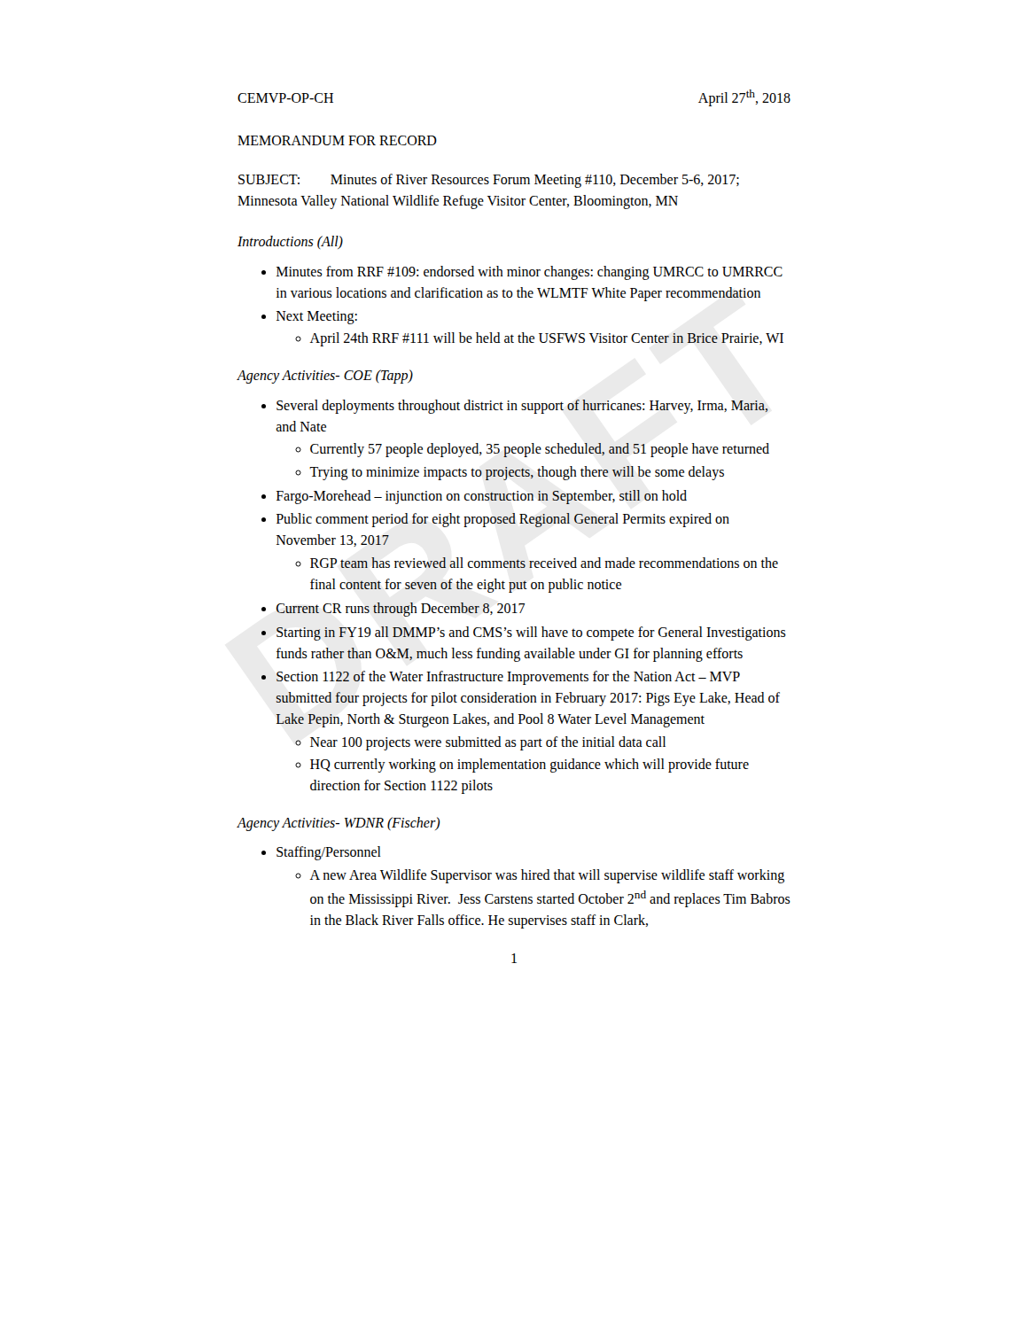DRAFT
CEMVP-OP-CH
April 27th, 2018
MEMORANDUM FOR RECORD
SUBJECT: Minutes of River Resources Forum Meeting #110, December 5-6, 2017; Minnesota Valley National Wildlife Refuge Visitor Center, Bloomington, MN
Introductions (All)
Minutes from RRF #109: endorsed with minor changes: changing UMRCC to UMRRCC in various locations and clarification as to the WLMTF White Paper recommendation
Next Meeting:
April 24th RRF #111 will be held at the USFWS Visitor Center in Brice Prairie, WI
Agency Activities- COE (Tapp)
Several deployments throughout district in support of hurricanes: Harvey, Irma, Maria, and Nate
Currently 57 people deployed, 35 people scheduled, and 51 people have returned
Trying to minimize impacts to projects, though there will be some delays
Fargo-Morehead – injunction on construction in September, still on hold
Public comment period for eight proposed Regional General Permits expired on November 13, 2017
RGP team has reviewed all comments received and made recommendations on the final content for seven of the eight put on public notice
Current CR runs through December 8, 2017
Starting in FY19 all DMMP’s and CMS’s will have to compete for General Investigations funds rather than O&M, much less funding available under GI for planning efforts
Section 1122 of the Water Infrastructure Improvements for the Nation Act – MVP submitted four projects for pilot consideration in February 2017: Pigs Eye Lake, Head of Lake Pepin, North & Sturgeon Lakes, and Pool 8 Water Level Management
Near 100 projects were submitted as part of the initial data call
HQ currently working on implementation guidance which will provide future direction for Section 1122 pilots
Agency Activities- WDNR (Fischer)
Staffing/Personnel
A new Area Wildlife Supervisor was hired that will supervise wildlife staff working on the Mississippi River. Jess Carstens started October 2nd and replaces Tim Babros in the Black River Falls office. He supervises staff in Clark,
1